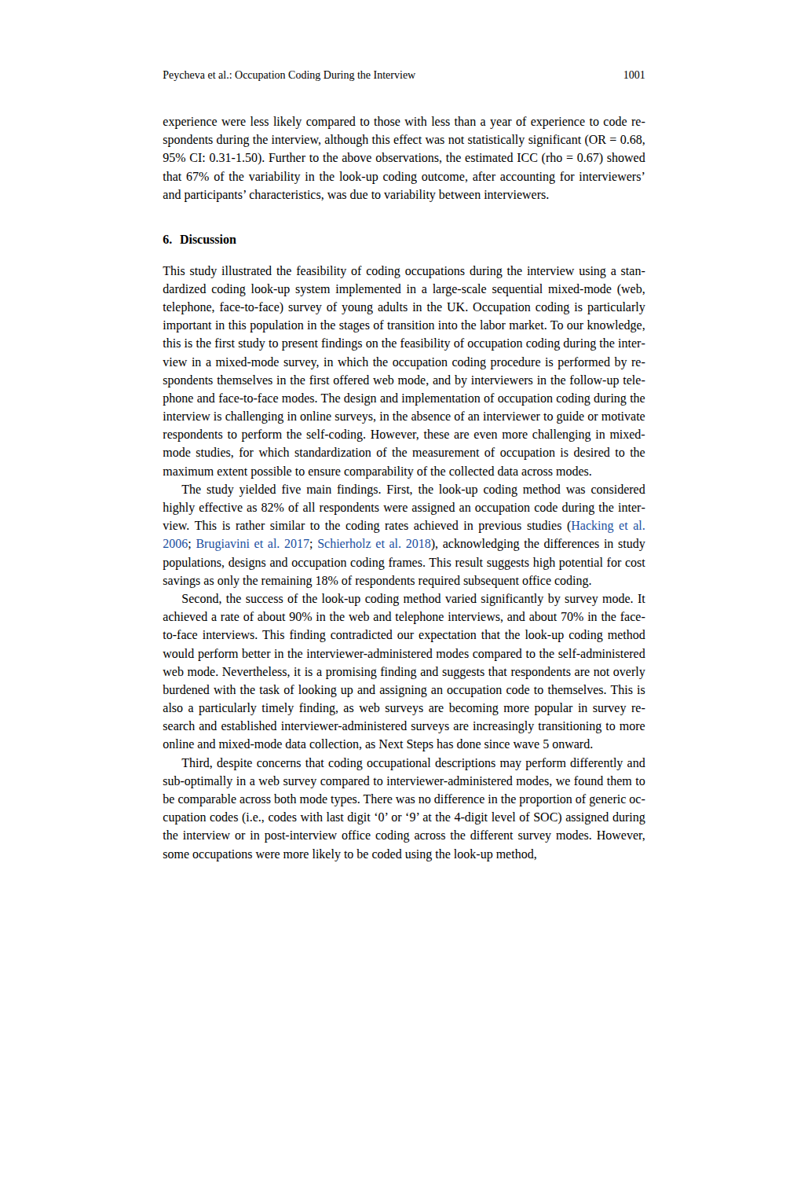Peycheva et al.: Occupation Coding During the Interview 1001
experience were less likely compared to those with less than a year of experience to code respondents during the interview, although this effect was not statistically significant (OR = 0.68, 95% CI: 0.31-1.50). Further to the above observations, the estimated ICC (rho = 0.67) showed that 67% of the variability in the look-up coding outcome, after accounting for interviewers’ and participants’ characteristics, was due to variability between interviewers.
6. Discussion
This study illustrated the feasibility of coding occupations during the interview using a standardized coding look-up system implemented in a large-scale sequential mixed-mode (web, telephone, face-to-face) survey of young adults in the UK. Occupation coding is particularly important in this population in the stages of transition into the labor market. To our knowledge, this is the first study to present findings on the feasibility of occupation coding during the interview in a mixed-mode survey, in which the occupation coding procedure is performed by respondents themselves in the first offered web mode, and by interviewers in the follow-up telephone and face-to-face modes. The design and implementation of occupation coding during the interview is challenging in online surveys, in the absence of an interviewer to guide or motivate respondents to perform the self-coding. However, these are even more challenging in mixed-mode studies, for which standardization of the measurement of occupation is desired to the maximum extent possible to ensure comparability of the collected data across modes.
The study yielded five main findings. First, the look-up coding method was considered highly effective as 82% of all respondents were assigned an occupation code during the interview. This is rather similar to the coding rates achieved in previous studies (Hacking et al. 2006; Brugiavini et al. 2017; Schierholz et al. 2018), acknowledging the differences in study populations, designs and occupation coding frames. This result suggests high potential for cost savings as only the remaining 18% of respondents required subsequent office coding.
Second, the success of the look-up coding method varied significantly by survey mode. It achieved a rate of about 90% in the web and telephone interviews, and about 70% in the face-to-face interviews. This finding contradicted our expectation that the look-up coding method would perform better in the interviewer-administered modes compared to the self-administered web mode. Nevertheless, it is a promising finding and suggests that respondents are not overly burdened with the task of looking up and assigning an occupation code to themselves. This is also a particularly timely finding, as web surveys are becoming more popular in survey research and established interviewer-administered surveys are increasingly transitioning to more online and mixed-mode data collection, as Next Steps has done since wave 5 onward.
Third, despite concerns that coding occupational descriptions may perform differently and sub-optimally in a web survey compared to interviewer-administered modes, we found them to be comparable across both mode types. There was no difference in the proportion of generic occupation codes (i.e., codes with last digit ‘0’ or ‘9’ at the 4-digit level of SOC) assigned during the interview or in post-interview office coding across the different survey modes. However, some occupations were more likely to be coded using the look-up method,